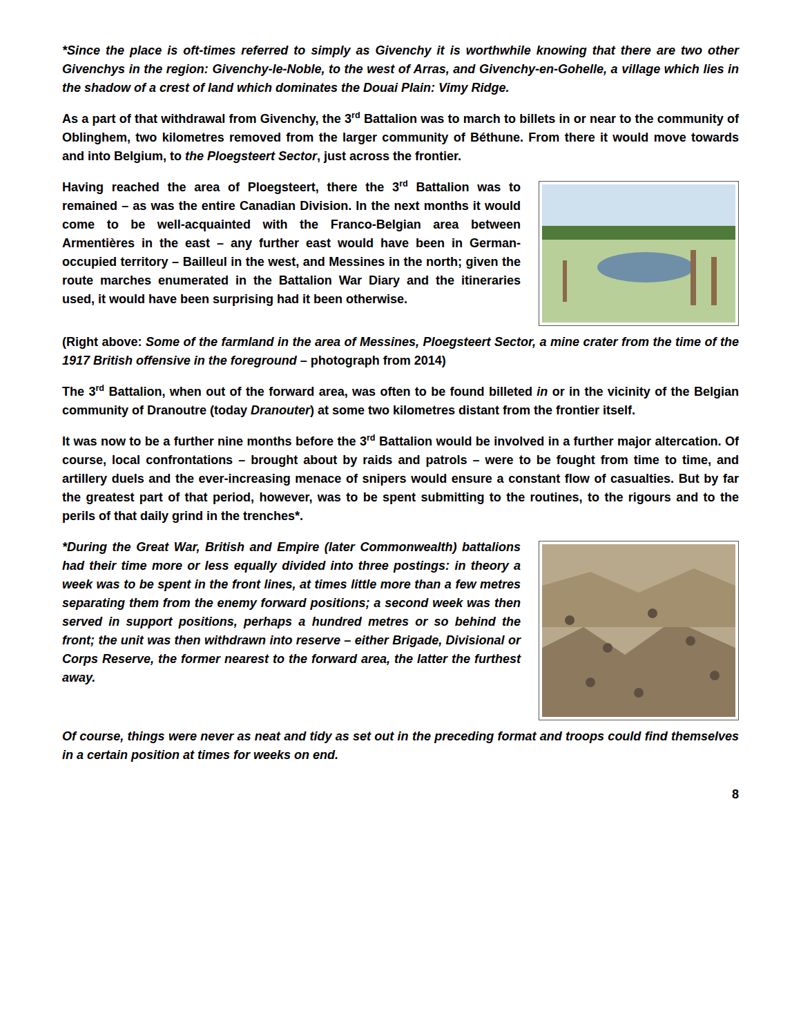*Since the place is oft-times referred to simply as Givenchy it is worthwhile knowing that there are two other Givenchys in the region: Givenchy-le-Noble, to the west of Arras, and Givenchy-en-Gohelle, a village which lies in the shadow of a crest of land which dominates the Douai Plain: Vimy Ridge.
As a part of that withdrawal from Givenchy, the 3rd Battalion was to march to billets in or near to the community of Oblinghem, two kilometres removed from the larger community of Béthune. From there it would move towards and into Belgium, to the Ploegsteert Sector, just across the frontier.
Having reached the area of Ploegsteert, there the 3rd Battalion was to remained – as was the entire Canadian Division. In the next months it would come to be well-acquainted with the Franco-Belgian area between Armentières in the east – any further east would have been in German-occupied territory – Bailleul in the west, and Messines in the north; given the route marches enumerated in the Battalion War Diary and the itineraries used, it would have been surprising had it been otherwise.
(Right above: Some of the farmland in the area of Messines, Ploegsteert Sector, a mine crater from the time of the 1917 British offensive in the foreground – photograph from 2014)
The 3rd Battalion, when out of the forward area, was often to be found billeted in or in the vicinity of the Belgian community of Dranoutre (today Dranouter) at some two kilometres distant from the frontier itself.
It was now to be a further nine months before the 3rd Battalion would be involved in a further major altercation. Of course, local confrontations – brought about by raids and patrols – were to be fought from time to time, and artillery duels and the ever-increasing menace of snipers would ensure a constant flow of casualties. But by far the greatest part of that period, however, was to be spent submitting to the routines, to the rigours and to the perils of that daily grind in the trenches*.
*During the Great War, British and Empire (later Commonwealth) battalions had their time more or less equally divided into three postings: in theory a week was to be spent in the front lines, at times little more than a few metres separating them from the enemy forward positions; a second week was then served in support positions, perhaps a hundred metres or so behind the front; the unit was then withdrawn into reserve – either Brigade, Divisional or Corps Reserve, the former nearest to the forward area, the latter the furthest away.
Of course, things were never as neat and tidy as set out in the preceding format and troops could find themselves in a certain position at times for weeks on end.
8